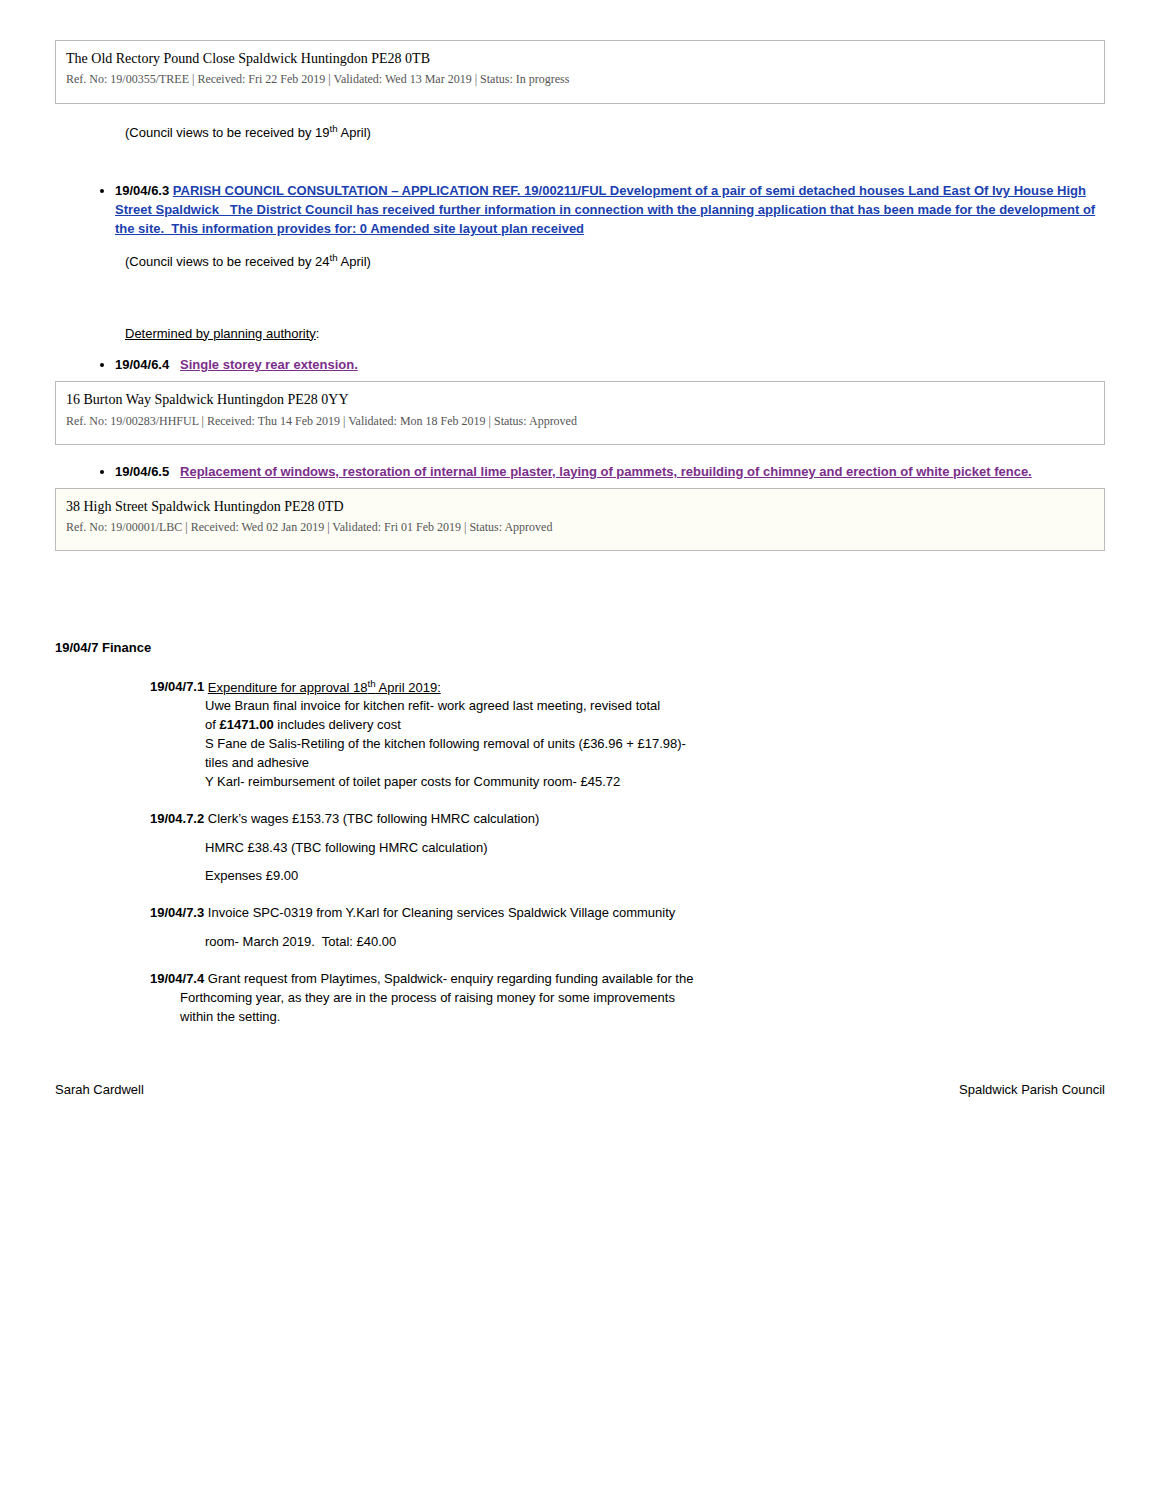The Old Rectory Pound Close Spaldwick Huntingdon PE28 0TB
Ref. No: 19/00355/TREE | Received: Fri 22 Feb 2019 | Validated: Wed 13 Mar 2019 | Status: In progress
(Council views to be received by 19th April)
19/04/6.3 PARISH COUNCIL CONSULTATION – APPLICATION REF. 19/00211/FUL Development of a pair of semi detached houses Land East Of Ivy House High Street Spaldwick The District Council has received further information in connection with the planning application that has been made for the development of the site. This information provides for: 0 Amended site layout plan received
(Council views to be received by 24th April)
Determined by planning authority:
19/04/6.4 Single storey rear extension.
16 Burton Way Spaldwick Huntingdon PE28 0YY
Ref. No: 19/00283/HHFUL | Received: Thu 14 Feb 2019 | Validated: Mon 18 Feb 2019 | Status: Approved
19/04/6.5 Replacement of windows, restoration of internal lime plaster, laying of pammets, rebuilding of chimney and erection of white picket fence.
38 High Street Spaldwick Huntingdon PE28 0TD
Ref. No: 19/00001/LBC | Received: Wed 02 Jan 2019 | Validated: Fri 01 Feb 2019 | Status: Approved
19/04/7 Finance
19/04/7.1 Expenditure for approval 18th April 2019:
Uwe Braun final invoice for kitchen refit- work agreed last meeting, revised total
of £1471.00 includes delivery cost
S Fane de Salis-Retiling of the kitchen following removal of units (£36.96 + £17.98)-
tiles and adhesive
Y Karl- reimbursement of toilet paper costs for Community room- £45.72
19/04.7.2 Clerk’s wages £153.73 (TBC following HMRC calculation)
HMRC £38.43 (TBC following HMRC calculation)
Expenses £9.00
19/04/7.3 Invoice SPC-0319 from Y.Karl for Cleaning services Spaldwick Village community
room- March 2019. Total: £40.00
19/04/7.4 Grant request from Playtimes, Spaldwick- enquiry regarding funding available for the
Forthcoming year, as they are in the process of raising money for some improvements
within the setting.
Sarah Cardwell Spaldwick Parish Council